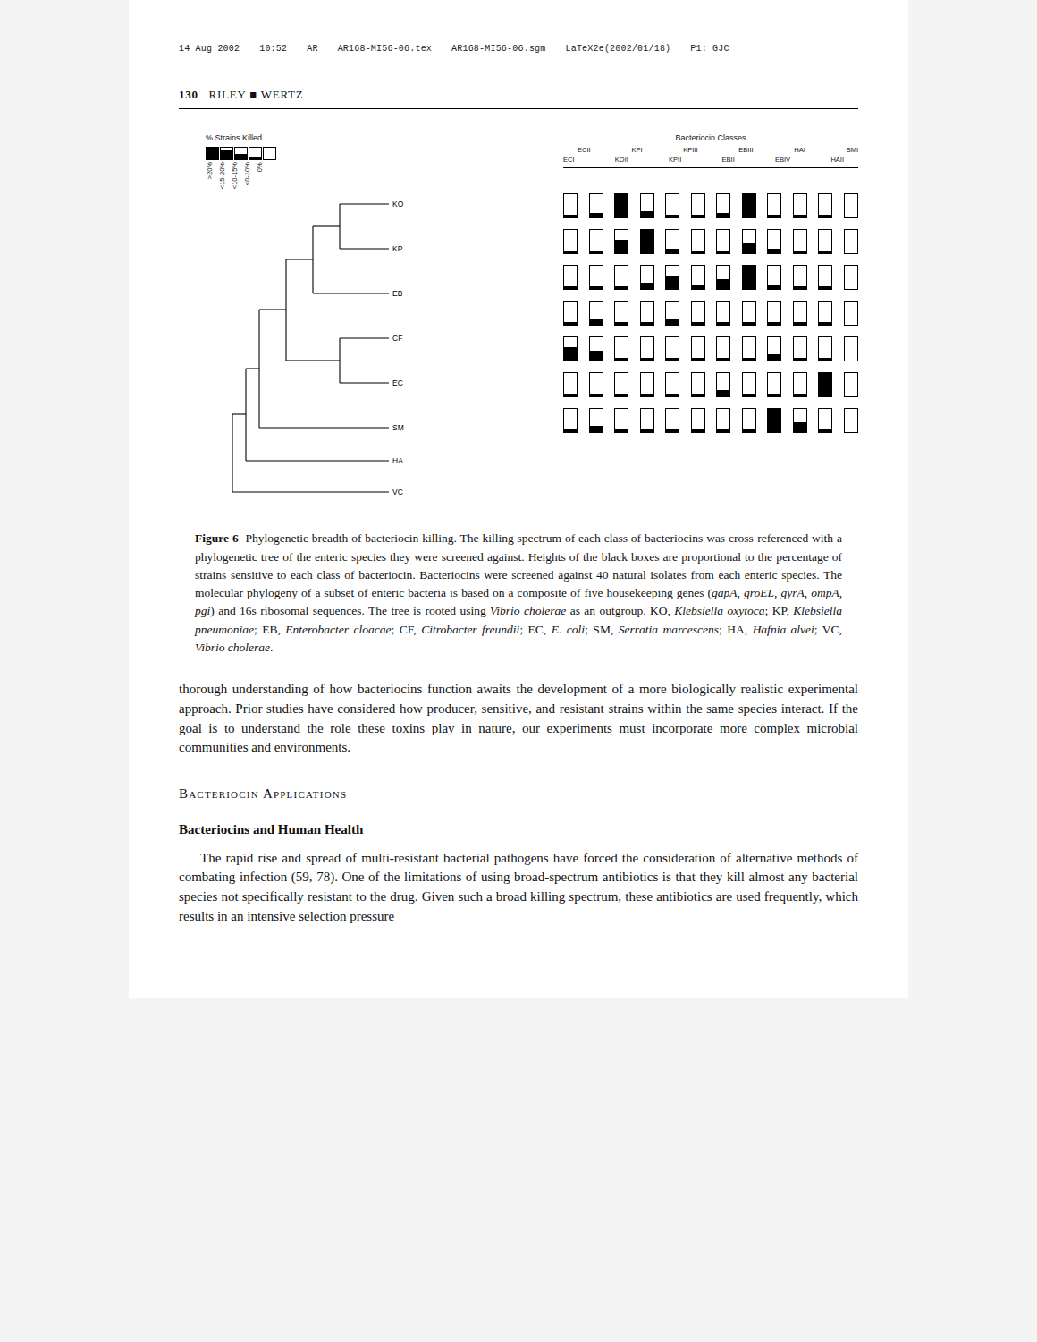14 Aug 200210:52 AR AR168-MI56-06.tex AR168-MI56-06.sgm LaTeX2e(2002/01/18) P1: GJC
130 RILEY ■ WERTZ
% Strains Killed
>20%<15-20%<10-15%<0-10% 0%
Bacteriocin Classes
ECII KPI KPIII EBIII HAI SMI
ECI KOII KPII EBII EBIV HAII
KO KP EB CF EC SM HA VC
Figure 6 Phylogenetic breadth of bacteriocin killing. The killing spectrum of each class of bacteriocins was cross-referenced with a phylogenetic tree of the enteric species they were screened against. Heights of the black boxes are proportional to the percentage of strains sensitive to each class of bacteriocin. Bacteriocins were screened against 40 natural isolates from each enteric species. The molecular phylogeny of a subset of enteric bacteria is based on a composite of five housekeeping genes (gapA, groEL, gyrA, ompA, pgi) and 16s ribosomal sequences. The tree is rooted using Vibrio cholerae as an outgroup. KO, Klebsiella oxytoca; KP, Klebsiella pneumoniae; EB, Enterobacter cloacae; CF, Citrobacter freundii; EC, E. coli; SM, Serratia marcescens; HA, Hafnia alvei; VC, Vibrio cholerae.
thorough understanding of how bacteriocins function awaits the development of a more biologically realistic experimental approach. Prior studies have considered how producer, sensitive, and resistant strains within the same species interact. If the goal is to understand the role these toxins play in nature, our experiments must incorporate more complex microbial communities and environments.
Bacteriocin Applications
Bacteriocins and Human Health
The rapid rise and spread of multi-resistant bacterial pathogens have forced the consideration of alternative methods of combating infection (59, 78). One of the limitations of using broad-spectrum antibiotics is that they kill almost any bacterial species not specifically resistant to the drug. Given such a broad killing spectrum, these antibiotics are used frequently, which results in an intensive selection pressure